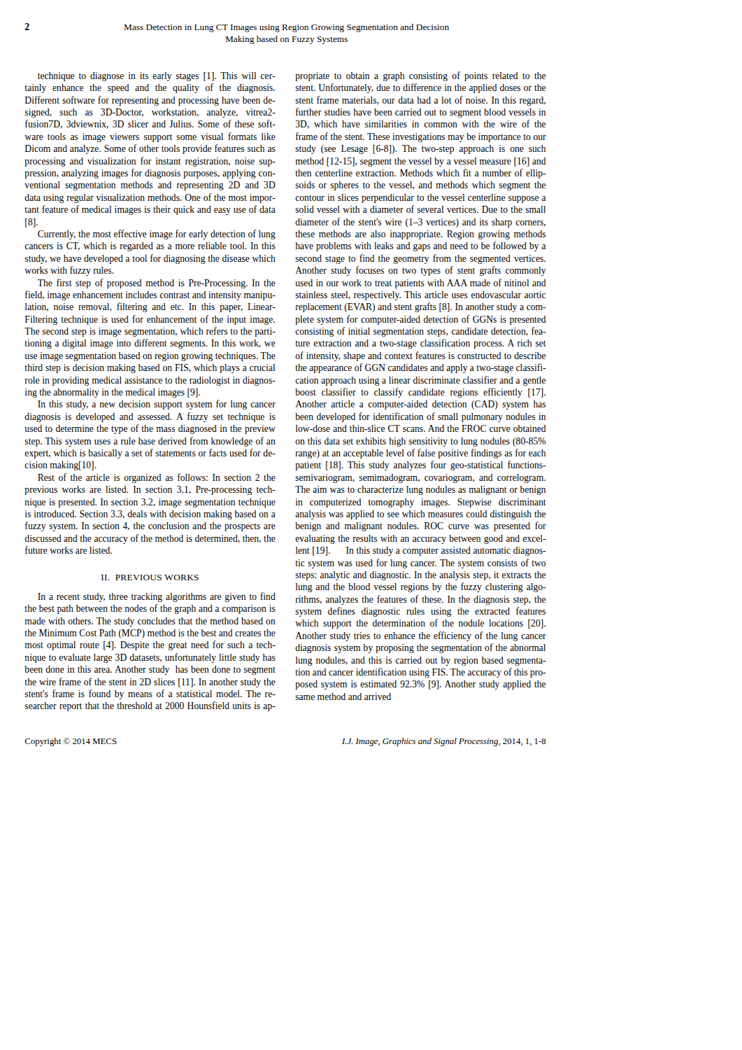2
Mass Detection in Lung CT Images using Region Growing Segmentation and Decision
Making based on Fuzzy Systems
technique to diagnose in its early stages [1]. This will certainly enhance the speed and the quality of the diagnosis. Different software for representing and processing have been designed, such as 3D-Doctor, workstation, analyze, vitrea2-fusion7D, 3dviewnix, 3D slicer and Julius. Some of these software tools as image viewers support some visual formats like Dicom and analyze. Some of other tools provide features such as processing and visualization for instant registration, noise suppression, analyzing images for diagnosis purposes, applying conventional segmentation methods and representing 2D and 3D data using regular visualization methods. One of the most important feature of medical images is their quick and easy use of data [8].
Currently, the most effective image for early detection of lung cancers is CT, which is regarded as a more reliable tool. In this study, we have developed a tool for diagnosing the disease which works with fuzzy rules.
The first step of proposed method is Pre-Processing. In the field, image enhancement includes contrast and intensity manipulation, noise removal, filtering and etc. In this paper, Linear-Filtering technique is used for enhancement of the input image. The second step is image segmentation, which refers to the partitioning a digital image into different segments. In this work, we use image segmentation based on region growing techniques. The third step is decision making based on FIS, which plays a crucial role in providing medical assistance to the radiologist in diagnosing the abnormality in the medical images [9].
In this study, a new decision support system for lung cancer diagnosis is developed and assessed. A fuzzy set technique is used to determine the type of the mass diagnosed in the preview step. This system uses a rule base derived from knowledge of an expert, which is basically a set of statements or facts used for decision making[10].
Rest of the article is organized as follows: In section 2 the previous works are listed. In section 3.1, Pre-processing technique is presented. In section 3.2, image segmentation technique is introduced. Section 3.3, deals with decision making based on a fuzzy system. In section 4, the conclusion and the prospects are discussed and the accuracy of the method is determined, then, the future works are listed.
II. Previous Works
In a recent study, three tracking algorithms are given to find the best path between the nodes of the graph and a comparison is made with others. The study concludes that the method based on the Minimum Cost Path (MCP) method is the best and creates the most optimal route [4]. Despite the great need for such a technique to evaluate large 3D datasets, unfortunately little study has been done in this area. Another study has been done to segment the wire frame of the stent in 2D slices [11]. In another study the stent's frame is found by means of a statistical model. The researcher report that the threshold at 2000 Hounsfield units is appropriate to obtain a graph consisting of points related to the stent. Unfortunately, due to difference in the applied doses or the stent frame materials, our data had a lot of noise. In this regard, further studies have been carried out to segment blood vessels in 3D, which have similarities in common with the wire of the frame of the stent. These investigations may be importance to our study (see Lesage [6-8]). The two-step approach is one such method [12-15], segment the vessel by a vessel measure [16] and then centerline extraction. Methods which fit a number of ellipsoids or spheres to the vessel, and methods which segment the contour in slices perpendicular to the vessel centerline suppose a solid vessel with a diameter of several vertices. Due to the small diameter of the stent's wire (1–3 vertices) and its sharp corners, these methods are also inappropriate. Region growing methods have problems with leaks and gaps and need to be followed by a second stage to find the geometry from the segmented vertices. Another study focuses on two types of stent grafts commonly used in our work to treat patients with AAA made of nitinol and stainless steel, respectively. This article uses endovascular aortic replacement (EVAR) and stent grafts [8]. In another study a complete system for computer-aided detection of GGNs is presented consisting of initial segmentation steps, candidate detection, feature extraction and a two-stage classification process. A rich set of intensity, shape and context features is constructed to describe the appearance of GGN candidates and apply a two-stage classification approach using a linear discriminate classifier and a gentle boost classifier to classify candidate regions efficiently [17]. Another article a computer-aided detection (CAD) system has been developed for identification of small pulmonary nodules in low-dose and thin-slice CT scans. And the FROC curve obtained on this data set exhibits high sensitivity to lung nodules (80-85% range) at an acceptable level of false positive findings as for each patient [18]. This study analyzes four geo-statistical functions- semivariogram, semimadogram, covariogram, and correlogram. The aim was to characterize lung nodules as malignant or benign in computerized tomography images. Stepwise discriminant analysis was applied to see which measures could distinguish the benign and malignant nodules. ROC curve was presented for evaluating the results with an accuracy between good and excellent [19]. In this study a computer assisted automatic diagnostic system was used for lung cancer. The system consists of two steps: analytic and diagnostic. In the analysis step, it extracts the lung and the blood vessel regions by the fuzzy clustering algorithms, analyzes the features of these. In the diagnosis step, the system defines diagnostic rules using the extracted features which support the determination of the nodule locations [20]. Another study tries to enhance the efficiency of the lung cancer diagnosis system by proposing the segmentation of the abnormal lung nodules, and this is carried out by region based segmentation and cancer identification using FIS. The accuracy of this proposed system is estimated 92.3% [9]. Another study applied the same method and arrived
Copyright © 2014 MECS
I.J. Image, Graphics and Signal Processing, 2014, 1, 1-8